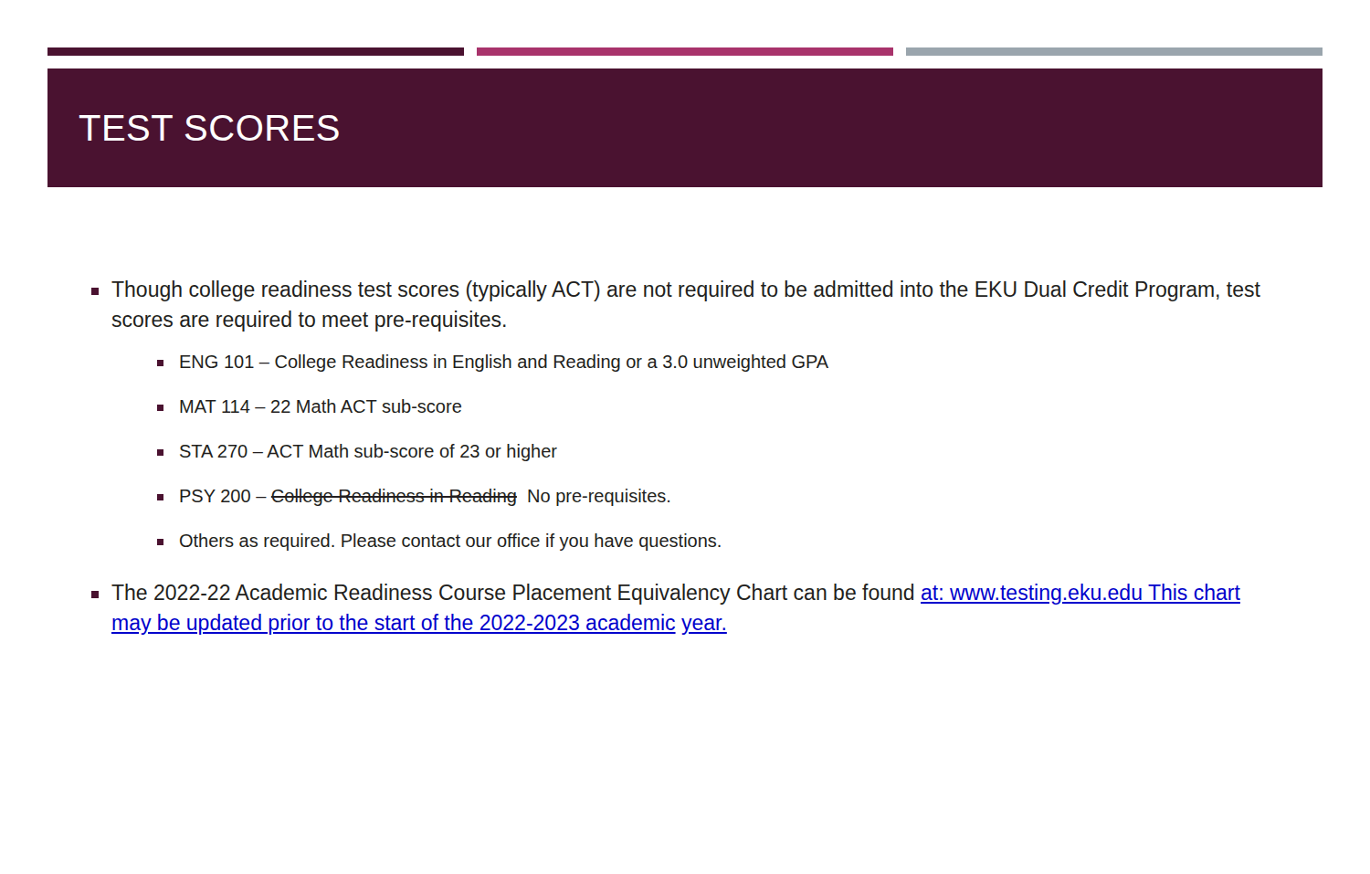Test Scores
Though college readiness test scores (typically ACT) are not required to be admitted into the EKU Dual Credit Program, test scores are required to meet pre-requisites.
ENG 101 – College Readiness in English and Reading or a 3.0 unweighted GPA
MAT 114 – 22 Math ACT sub-score
STA 270 – ACT Math sub-score of 23 or higher
PSY 200 – College Readiness in Reading No pre-requisites.
Others as required. Please contact our office if you have questions.
The 2022-22 Academic Readiness Course Placement Equivalency Chart can be found at: www.testing.eku.edu This chart may be updated prior to the start of the 2022-2023 academic year.